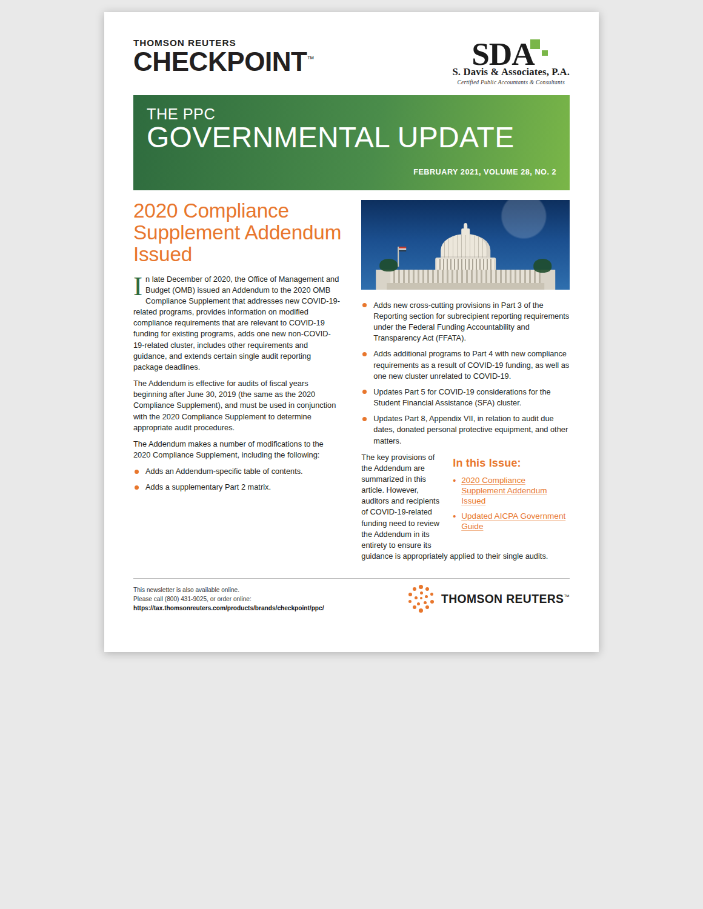Thomson Reuters
Checkpoint™
SDA
S. Davis & Associates, P.A.
Certified Public Accountants & Consultants
THE PPC
Governmental Update
FEBRUARY 2021, VOLUME 28, NO. 2
2020 Compliance Supplement Addendum Issued
In late December of 2020, the Office of Management and Budget (OMB) issued an Addendum to the 2020 OMB Compliance Supplement that addresses new COVID-19-related programs, provides information on modified compliance requirements that are relevant to COVID-19 funding for existing programs, adds one new non-COVID-19-related cluster, includes other requirements and guidance, and extends certain single audit reporting package deadlines.
The Addendum is effective for audits of fiscal years beginning after June 30, 2019 (the same as the 2020 Compliance Supplement), and must be used in conjunction with the 2020 Compliance Supplement to determine appropriate audit procedures.
The Addendum makes a number of modifications to the 2020 Compliance Supplement, including the following:
Adds an Addendum-specific table of contents.
Adds a supplementary Part 2 matrix.
Adds new cross-cutting provisions in Part 3 of the Reporting section for subrecipient reporting requirements under the Federal Funding Accountability and Transparency Act (FFATA).
Adds additional programs to Part 4 with new compliance requirements as a result of COVID-19 funding, as well as one new cluster unrelated to COVID-19.
Updates Part 5 for COVID-19 considerations for the Student Financial Assistance (SFA) cluster.
Updates Part 8, Appendix VII, in relation to audit due dates, donated personal protective equipment, and other matters.
In this Issue:
2020 Compliance Supplement Addendum Issued
Updated AICPA Government Guide
The key provisions of the Addendum are summarized in this article. However, auditors and recipients of COVID-19-related funding need to review the Addendum in its entirety to ensure its guidance is appropriately applied to their single audits.
This newsletter is also available online.
Please call (800) 431-9025, or order online:
https://tax.thomsonreuters.com/products/brands/checkpoint/ppc/
Thomson Reuters™